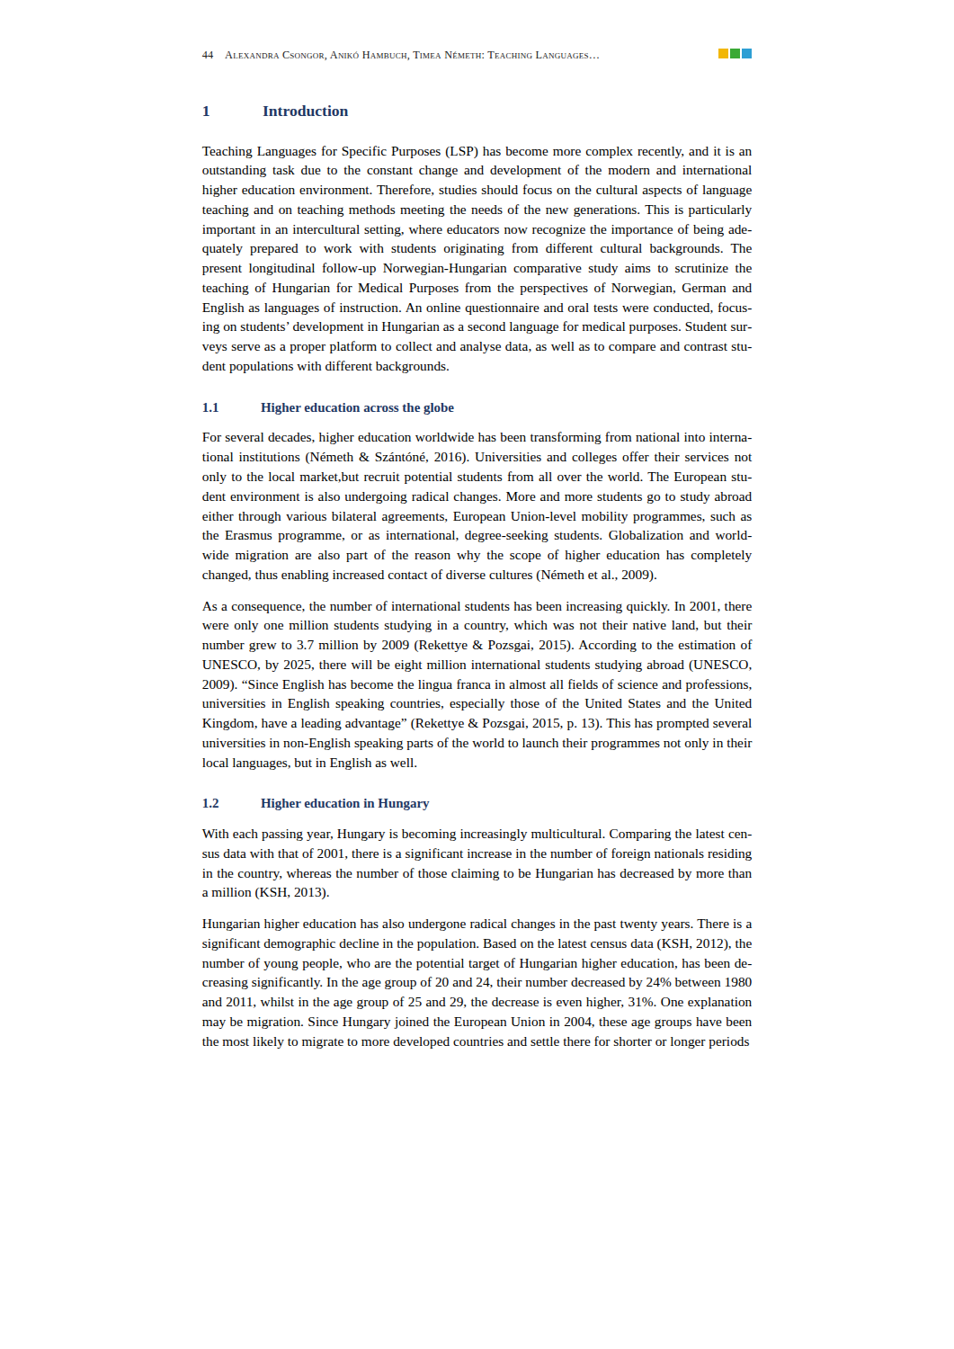44 Alexandra Csongor, Anikó Hambuch, Timea Németh: Teaching Languages…
1 Introduction
Teaching Languages for Specific Purposes (LSP) has become more complex recently, and it is an outstanding task due to the constant change and development of the modern and international higher education environment. Therefore, studies should focus on the cultural aspects of language teaching and on teaching methods meeting the needs of the new generations. This is particularly important in an intercultural setting, where educators now recognize the importance of being adequately prepared to work with students originating from different cultural backgrounds. The present longitudinal follow-up Norwegian-Hungarian comparative study aims to scrutinize the teaching of Hungarian for Medical Purposes from the perspectives of Norwegian, German and English as languages of instruction. An online questionnaire and oral tests were conducted, focusing on students’ development in Hungarian as a second language for medical purposes. Student surveys serve as a proper platform to collect and analyse data, as well as to compare and contrast student populations with different backgrounds.
1.1 Higher education across the globe
For several decades, higher education worldwide has been transforming from national into international institutions (Németh & Szántóné, 2016). Universities and colleges offer their services not only to the local market,but recruit potential students from all over the world. The European student environment is also undergoing radical changes. More and more students go to study abroad either through various bilateral agreements, European Union-level mobility programmes, such as the Erasmus programme, or as international, degree-seeking students. Globalization and world-wide migration are also part of the reason why the scope of higher education has completely changed, thus enabling increased contact of diverse cultures (Németh et al., 2009).
As a consequence, the number of international students has been increasing quickly. In 2001, there were only one million students studying in a country, which was not their native land, but their number grew to 3.7 million by 2009 (Rekettye & Pozsgai, 2015). According to the estimation of UNESCO, by 2025, there will be eight million international students studying abroad (UNESCO, 2009). “Since English has become the lingua franca in almost all fields of science and professions, universities in English speaking countries, especially those of the United States and the United Kingdom, have a leading advantage” (Rekettye & Pozsgai, 2015, p. 13). This has prompted several universities in non-English speaking parts of the world to launch their programmes not only in their local languages, but in English as well.
1.2 Higher education in Hungary
With each passing year, Hungary is becoming increasingly multicultural. Comparing the latest census data with that of 2001, there is a significant increase in the number of foreign nationals residing in the country, whereas the number of those claiming to be Hungarian has decreased by more than a million (KSH, 2013).
Hungarian higher education has also undergone radical changes in the past twenty years. There is a significant demographic decline in the population. Based on the latest census data (KSH, 2012), the number of young people, who are the potential target of Hungarian higher education, has been decreasing significantly. In the age group of 20 and 24, their number decreased by 24% between 1980 and 2011, whilst in the age group of 25 and 29, the decrease is even higher, 31%. One explanation may be migration. Since Hungary joined the European Union in 2004, these age groups have been the most likely to migrate to more developed countries and settle there for shorter or longer periods